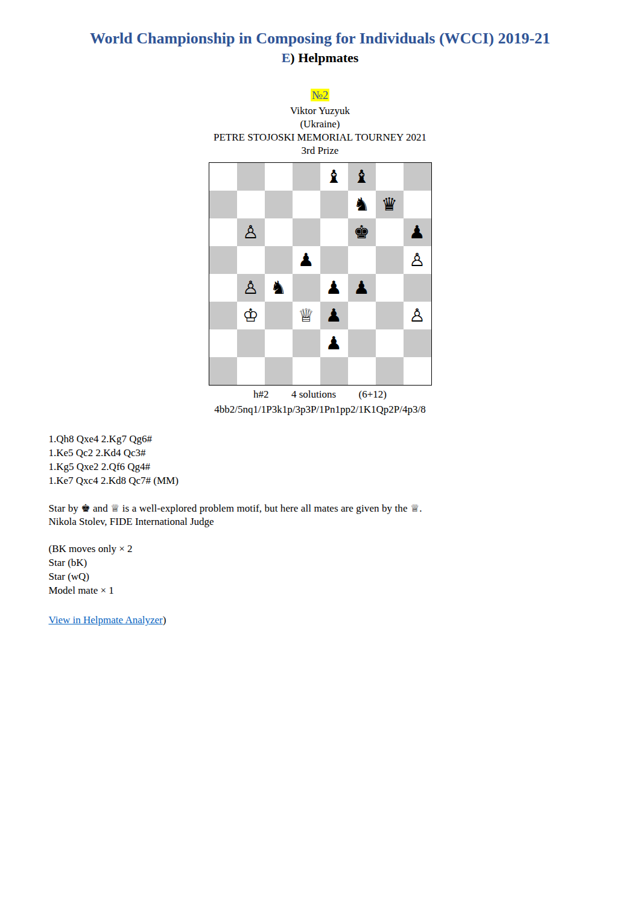World Championship in Composing for Individuals (WCCI) 2019-21
E) Helpmates
№2
Viktor Yuzyuk
(Ukraine)
PETRE STOJOSKI MEMORIAL TOURNEY 2021
3rd Prize
| | | | | ♝ | ♝ | | |
| | | | | | ♞ | ♛ | |
| | ♙ | | | | ♚ | | ♟ |
| | | | ♟ | | | | ♙ |
| | ♙ | ♞ | | ♟ | ♟ | | |
| | ♔ | | ♕ | ♟ | | | ♙ |
| | | | | ♟ | | | |
h#2 4 solutions (6+12)
4bb2/5nq1/1P3k1p/3p3P/1Pn1pp2/1K1Qp2P/4p3/8
1.Qh8 Qxe4 2.Kg7 Qg6#
1.Ke5 Qc2 2.Kd4 Qc3#
1.Kg5 Qxe2 2.Qf6 Qg4#
1.Ke7 Qxc4 2.Kd8 Qc7# (MM)
Star by ♚ and ♕ is a well-explored problem motif, but here all mates are given by the ♕.
Nikola Stolev, FIDE International Judge
(BK moves only × 2
Star (bK)
Star (wQ)
Model mate × 1
View in Helpmate Analyzer)